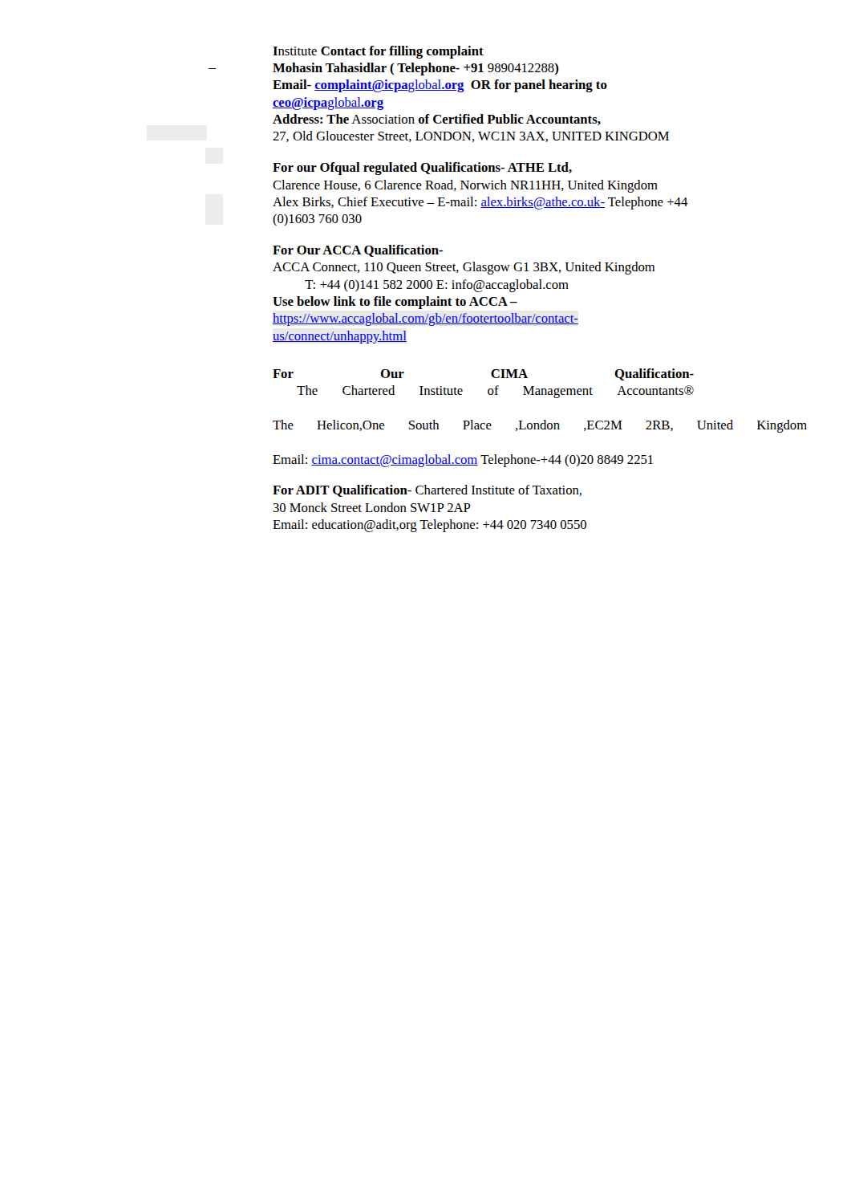–
Institute Contact for filling complaint
Mohasin Tahasidlar ( Telephone- +91 9890412288)
Email- complaint@icpa global.org OR for panel hearing to ceo@icpa global.org
Address: The Association of Certified Public Accountants,
27, Old Gloucester Street, LONDON, WC1N 3AX, UNITED KINGDOM
For our Ofqual regulated Qualifications- ATHE Ltd,
Clarence House, 6 Clarence Road, Norwich NR11HH, United Kingdom
Alex Birks, Chief Executive – E-mail: alex.birks@athe.co.uk- Telephone +44 (0)1603 760 030
For Our ACCA Qualification-
ACCA Connect, 110 Queen Street, Glasgow G1 3BX, United Kingdom
T: +44 (0)141 582 2000 E: info@accaglobal.com
Use below link to file complaint to ACCA –
https://www.accaglobal.com/gb/en/footertoolbar/contact-us/connect/unhappy.html
For Our CIMA Qualification- The Chartered Institute of Management Accountants®
The Helicon,One South Place ,London ,EC2M 2RB, United Kingdom
Email: cima.contact@cimaglobal.com Telephone-+44 (0)20 8849 2251
For ADIT Qualification- Chartered Institute of Taxation,
30 Monck Street London SW1P 2AP
Email: education@adit,org Telephone: +44 020 7340 0550